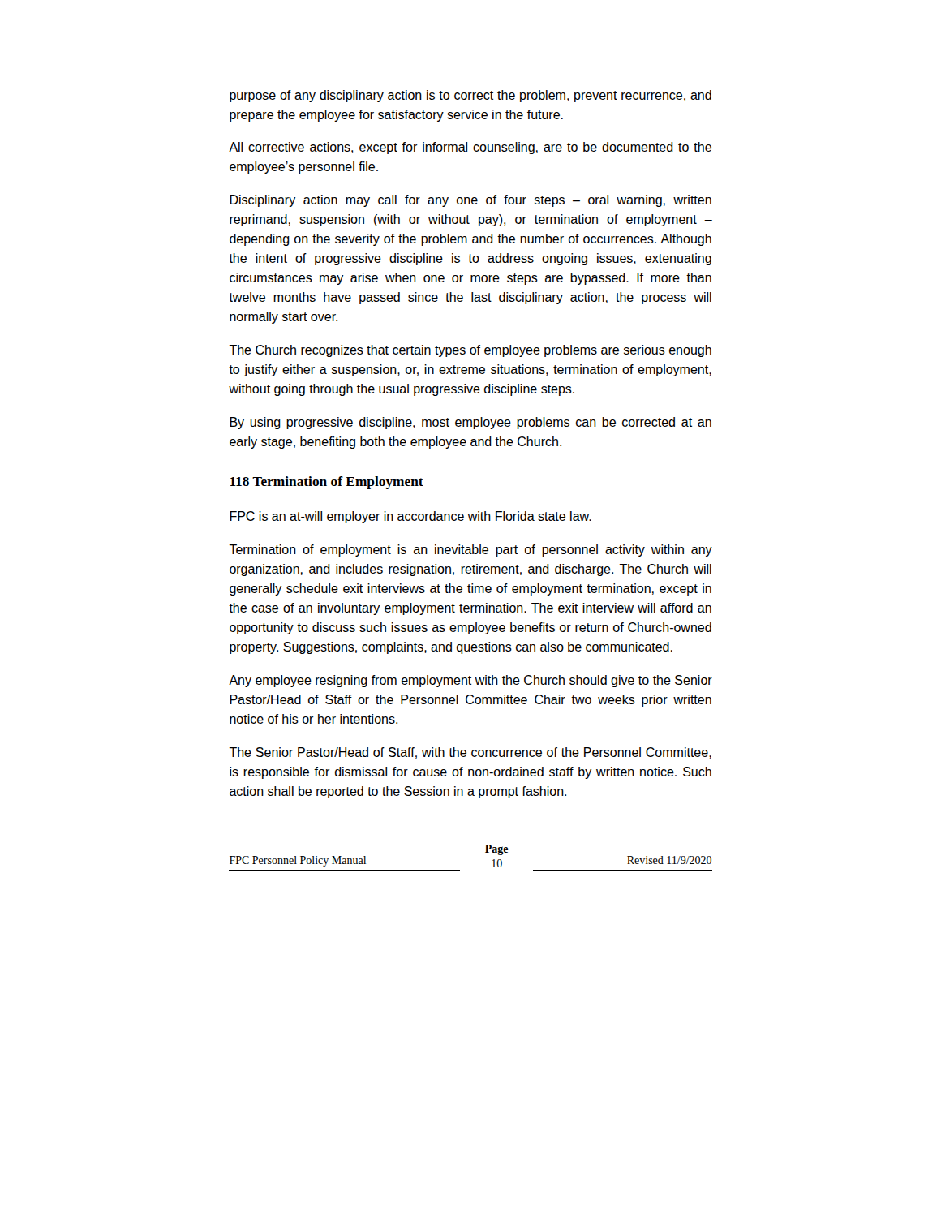purpose of any disciplinary action is to correct the problem, prevent recurrence, and prepare the employee for satisfactory service in the future.
All corrective actions, except for informal counseling, are to be documented to the employee’s personnel file.
Disciplinary action may call for any one of four steps – oral warning, written reprimand, suspension (with or without pay), or termination of employment – depending on the severity of the problem and the number of occurrences. Although the intent of progressive discipline is to address ongoing issues, extenuating circumstances may arise when one or more steps are bypassed. If more than twelve months have passed since the last disciplinary action, the process will normally start over.
The Church recognizes that certain types of employee problems are serious enough to justify either a suspension, or, in extreme situations, termination of employment, without going through the usual progressive discipline steps.
By using progressive discipline, most employee problems can be corrected at an early stage, benefiting both the employee and the Church.
118 Termination of Employment
FPC is an at-will employer in accordance with Florida state law.
Termination of employment is an inevitable part of personnel activity within any organization, and includes resignation, retirement, and discharge. The Church will generally schedule exit interviews at the time of employment termination, except in the case of an involuntary employment termination. The exit interview will afford an opportunity to discuss such issues as employee benefits or return of Church-owned property. Suggestions, complaints, and questions can also be communicated.
Any employee resigning from employment with the Church should give to the Senior Pastor/Head of Staff or the Personnel Committee Chair two weeks prior written notice of his or her intentions.
The Senior Pastor/Head of Staff, with the concurrence of the Personnel Committee, is responsible for dismissal for cause of non-ordained staff by written notice. Such action shall be reported to the Session in a prompt fashion.
FPC Personnel Policy Manual
Page10
Revised 11/9/2020